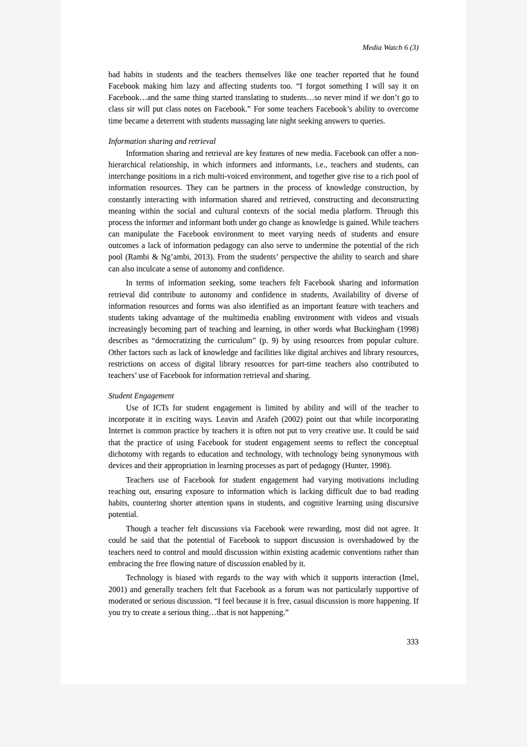Media Watch 6 (3)
bad habits in students and the teachers themselves like one teacher reported that he found Facebook making him lazy and affecting students too. “I forgot something I will say it on Facebook…and the same thing started translating to students…so never mind if we don’t go to class sir will put class notes on Facebook.” For some teachers Facebook’s ability to overcome time became a deterrent with students massaging late night seeking answers to queries.
Information sharing and retrieval
Information sharing and retrieval are key features of new media. Facebook can offer a non-hierarchical relationship, in which informers and informants, i.e., teachers and students, can interchange positions in a rich multi-voiced environment, and together give rise to a rich pool of information resources. They can be partners in the process of knowledge construction, by constantly interacting with information shared and retrieved, constructing and deconstructing meaning within the social and cultural contexts of the social media platform. Through this process the informer and informant both under go change as knowledge is gained. While teachers can manipulate the Facebook environment to meet varying needs of students and ensure outcomes a lack of information pedagogy can also serve to undermine the potential of the rich pool (Rambi & Ng’ambi, 2013). From the students’ perspective the ability to search and share can also inculcate a sense of autonomy and confidence.
In terms of information seeking, some teachers felt Facebook sharing and information retrieval did contribute to autonomy and confidence in students, Availability of diverse of information resources and forms was also identified as an important feature with teachers and students taking advantage of the multimedia enabling environment with videos and visuals increasingly becoming part of teaching and learning, in other words what Buckingham (1998) describes as “democratizing the curriculum” (p. 9) by using resources from popular culture. Other factors such as lack of knowledge and facilities like digital archives and library resources, restrictions on access of digital library resources for part-time teachers also contributed to teachers’ use of Facebook for information retrieval and sharing.
Student Engagement
Use of ICTs for student engagement is limited by ability and will of the teacher to incorporate it in exciting ways. Leavin and Arafeh (2002) point out that while incorporating Internet is common practice by teachers it is often not put to very creative use. It could be said that the practice of using Facebook for student engagement seems to reflect the conceptual dichotomy with regards to education and technology, with technology being synonymous with devices and their appropriation in learning processes as part of pedagogy (Hunter, 1998).
Teachers use of Facebook for student engagement had varying motivations including reaching out, ensuring exposure to information which is lacking difficult due to bad reading habits, countering shorter attention spans in students, and cognitive learning using discursive potential.
Though a teacher felt discussions via Facebook were rewarding, most did not agree. It could be said that the potential of Facebook to support discussion is overshadowed by the teachers need to control and mould discussion within existing academic conventions rather than embracing the free flowing nature of discussion enabled by it.
Technology is biased with regards to the way with which it supports interaction (Imel, 2001) and generally teachers felt that Facebook as a forum was not particularly supportive of moderated or serious discussion. “I feel because it is free, casual discussion is more happening. If you try to create a serious thing…that is not happening.”
333